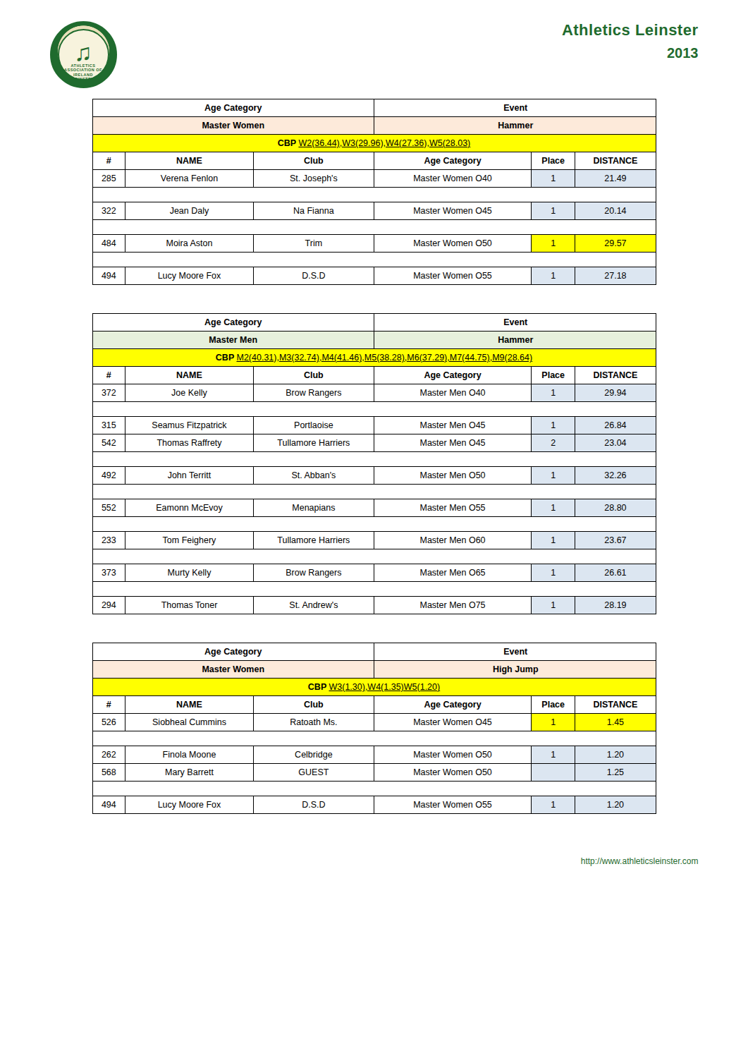♫
ATHLETICS
ASSOCIATION OF
IRELAND
LEINSTER
Athletics Leinster
2013
| Age Category | Event |
| Master Women | Hammer |
| CBP W2(36.44),W3(29.96),W4(27.36),W5(28.03) |
| # | NAME | Club | Age Category | Place | DISTANCE |
| 285 | Verena Fenlon | St. Joseph's | Master Women O40 | 1 | 21.49 |
| 322 | Jean Daly | Na Fianna | Master Women O45 | 1 | 20.14 |
| 484 | Moira Aston | Trim | Master Women O50 | 1 | 29.57 |
| 494 | Lucy Moore Fox | D.S.D | Master Women O55 | 1 | 27.18 |
| Age Category | Event |
| Master Men | Hammer |
| CBP M2(40.31),M3(32.74),M4(41.46),M5(38.28),M6(37.29),M7(44.75),M9(28.64) |
| # | NAME | Club | Age Category | Place | DISTANCE |
| 372 | Joe Kelly | Brow Rangers | Master Men O40 | 1 | 29.94 |
| 315 | Seamus Fitzpatrick | Portlaoise | Master Men O45 | 1 | 26.84 |
| 542 | Thomas Raffrety | Tullamore Harriers | Master Men O45 | 2 | 23.04 |
| 492 | John Territt | St. Abban's | Master Men O50 | 1 | 32.26 |
| 552 | Eamonn McEvoy | Menapians | Master Men O55 | 1 | 28.80 |
| 233 | Tom Feighery | Tullamore Harriers | Master Men O60 | 1 | 23.67 |
| 373 | Murty Kelly | Brow Rangers | Master Men O65 | 1 | 26.61 |
| 294 | Thomas Toner | St. Andrew's | Master Men O75 | 1 | 28.19 |
| Age Category | Event |
| Master Women | High Jump |
| CBP W3(1.30),W4(1.35)W5(1.20) |
| # | NAME | Club | Age Category | Place | DISTANCE |
| 526 | Siobheal Cummins | Ratoath Ms. | Master Women O45 | 1 | 1.45 |
| 262 | Finola Moone | Celbridge | Master Women O50 | 1 | 1.20 |
| 568 | Mary Barrett | GUEST | Master Women O50 | | 1.25 |
| 494 | Lucy Moore Fox | D.S.D | Master Women O55 | 1 | 1.20 |
http://www.athleticsleinster.com